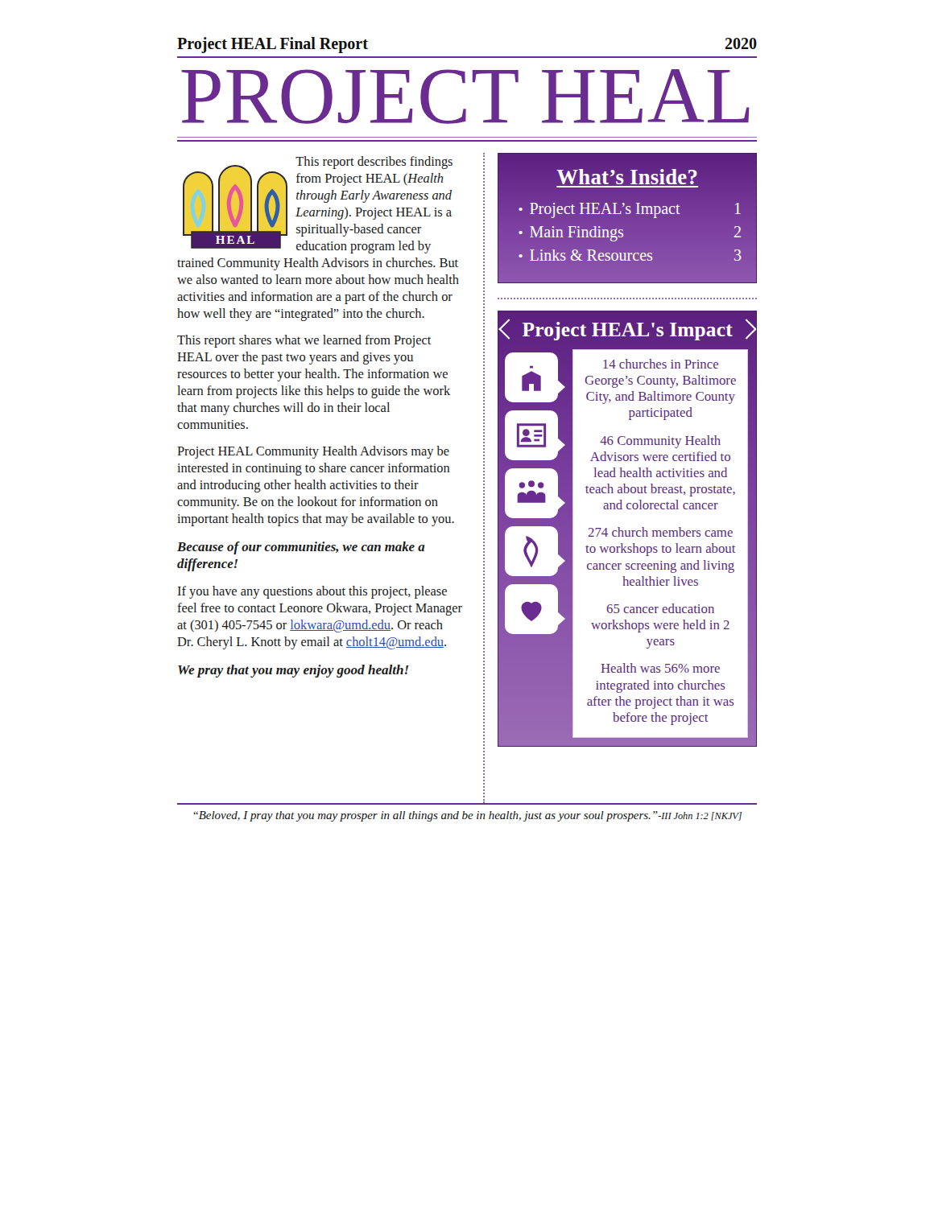Project HEAL Final Report 2020
PROJECT HEAL
HEAL
This report describes findings from Project HEAL (Health through Early Awareness and Learning). Project HEAL is a spiritually-based cancer education program led by trained Community Health Advisors in churches. But we also wanted to learn more about how much health activities and information are a part of the church or how well they are “integrated” into the church.
This report shares what we learned from Project HEAL over the past two years and gives you resources to better your health. The information we learn from projects like this helps to guide the work that many churches will do in their local communities.
Project HEAL Community Health Advisors may be interested in continuing to share cancer information and introducing other health activities to their community. Be on the lookout for information on important health topics that may be available to you.
Because of our communities, we can make a difference!
If you have any questions about this project, please feel free to contact Leonore Okwara, Project Manager at (301) 405-7545 or lokwara@umd.edu. Or reach Dr. Cheryl L. Knott by email at cholt14@umd.edu.
We pray that you may enjoy good health!
What’s Inside?
•Project HEAL’s Impact 1
•Main Findings 2
•Links & Resources 3
Project HEAL's Impact
14 churches in Prince George’s County, Baltimore City, and Baltimore County participated
46 Community Health Advisors were certified to lead health activities and teach about breast, prostate, and colorectal cancer
274 church members came to workshops to learn about cancer screening and living healthier lives
65 cancer education workshops were held in 2 years
Health was 56% more integrated into churches after the project than it was before the project
“Beloved, I pray that you may prosper in all things and be in health, just as your soul prospers.”-III John 1:2 [NKJV]